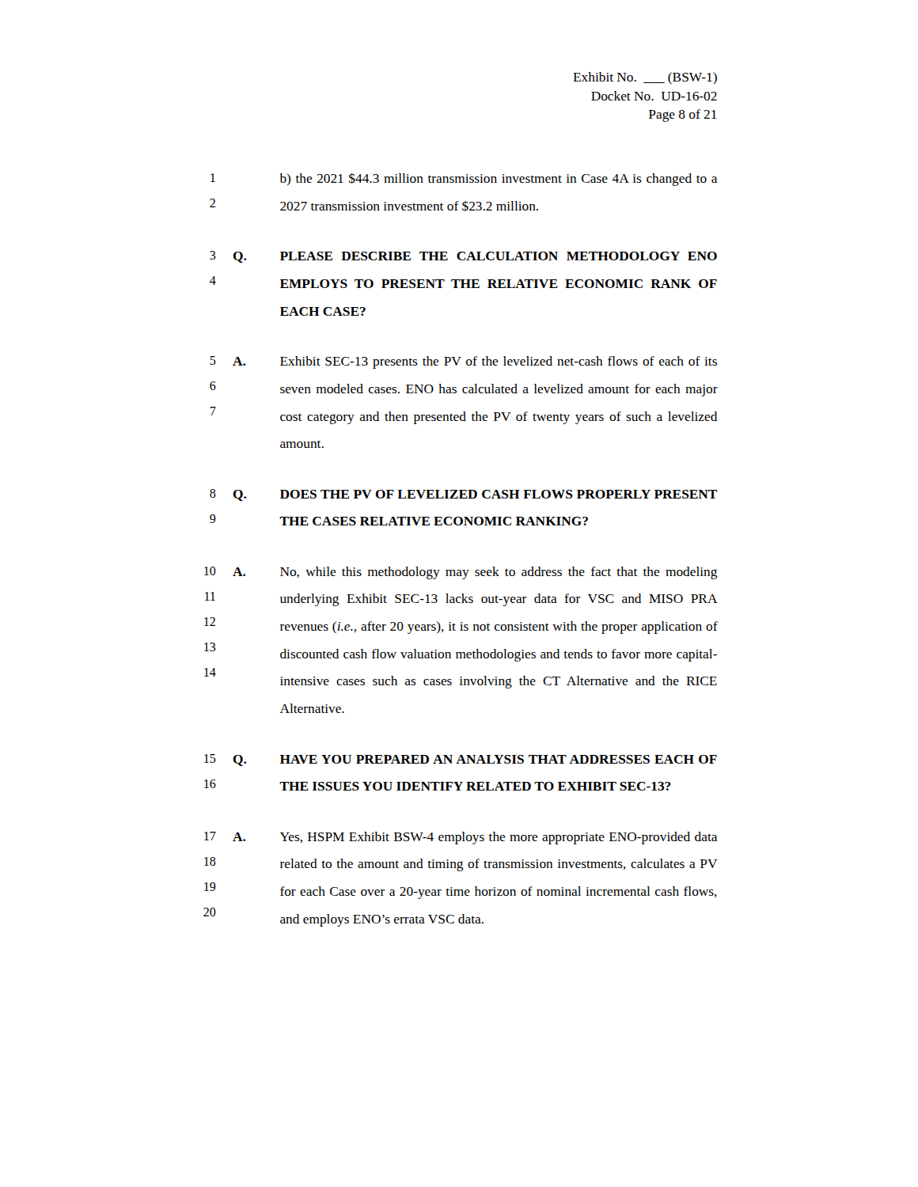Exhibit No. ___ (BSW-1)
Docket No. UD-16-02
Page 8 of 21
1 2
b) the 2021 $44.3 million transmission investment in Case 4A is changed to a 2027 transmission investment of $23.2 million.
3 4
Q.
PLEASE DESCRIBE THE CALCULATION METHODOLOGY ENO EMPLOYS TO PRESENT THE RELATIVE ECONOMIC RANK OF EACH CASE?
5 6 7
A.
Exhibit SEC-13 presents the PV of the levelized net-cash flows of each of its seven modeled cases. ENO has calculated a levelized amount for each major cost category and then presented the PV of twenty years of such a levelized amount.
8 9
Q.
DOES THE PV OF LEVELIZED CASH FLOWS PROPERLY PRESENT THE CASES RELATIVE ECONOMIC RANKING?
10 11 12 13 14
A.
No, while this methodology may seek to address the fact that the modeling underlying Exhibit SEC-13 lacks out-year data for VSC and MISO PRA revenues (i.e., after 20 years), it is not consistent with the proper application of discounted cash flow valuation methodologies and tends to favor more capital-intensive cases such as cases involving the CT Alternative and the RICE Alternative.
15 16
Q.
HAVE YOU PREPARED AN ANALYSIS THAT ADDRESSES EACH OF THE ISSUES YOU IDENTIFY RELATED TO EXHIBIT SEC-13?
17 18 19 20
A.
Yes, HSPM Exhibit BSW-4 employs the more appropriate ENO-provided data related to the amount and timing of transmission investments, calculates a PV for each Case over a 20-year time horizon of nominal incremental cash flows, and employs ENO’s errata VSC data.